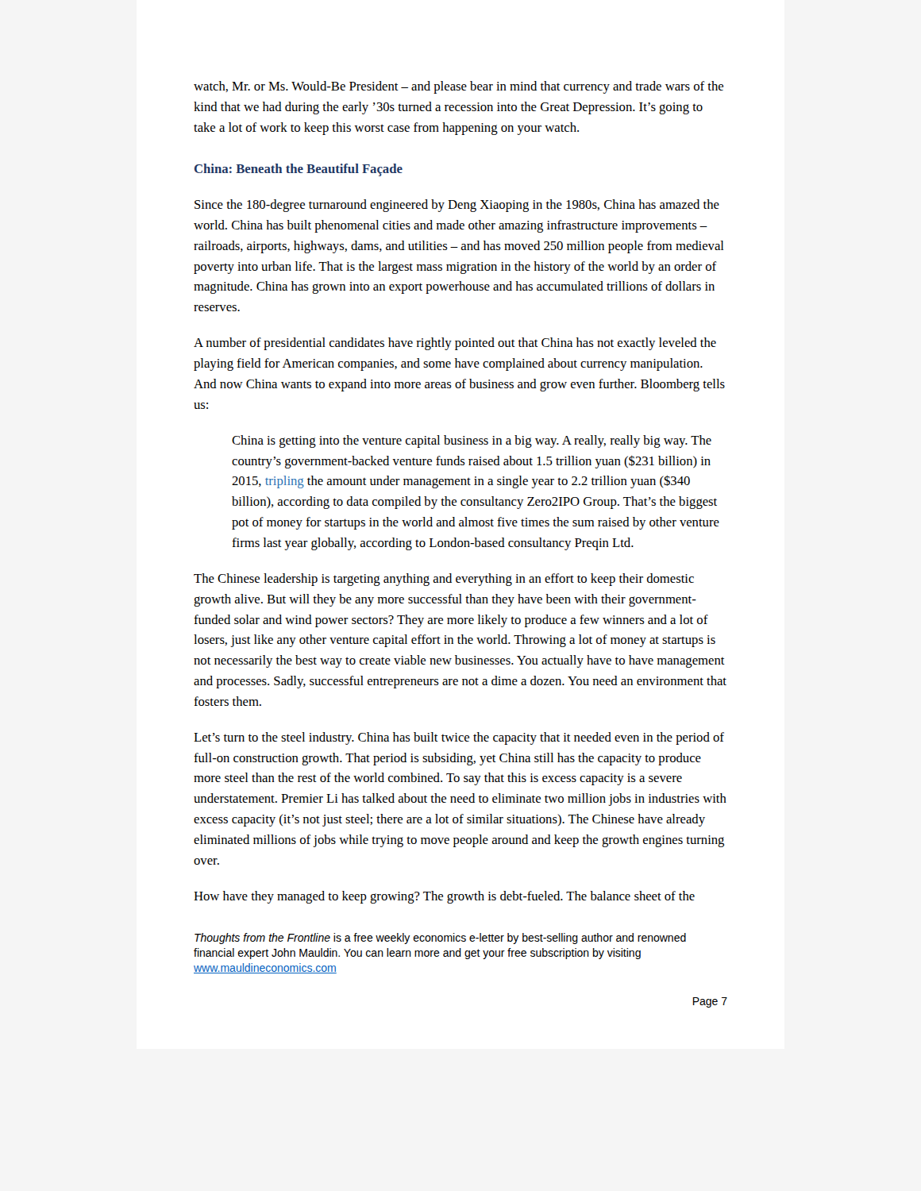watch, Mr. or Ms. Would-Be President – and please bear in mind that currency and trade wars of the kind that we had during the early ’30s turned a recession into the Great Depression. It’s going to take a lot of work to keep this worst case from happening on your watch.
China: Beneath the Beautiful Façade
Since the 180-degree turnaround engineered by Deng Xiaoping in the 1980s, China has amazed the world. China has built phenomenal cities and made other amazing infrastructure improvements – railroads, airports, highways, dams, and utilities – and has moved 250 million people from medieval poverty into urban life. That is the largest mass migration in the history of the world by an order of magnitude. China has grown into an export powerhouse and has accumulated trillions of dollars in reserves.
A number of presidential candidates have rightly pointed out that China has not exactly leveled the playing field for American companies, and some have complained about currency manipulation. And now China wants to expand into more areas of business and grow even further. Bloomberg tells us:
China is getting into the venture capital business in a big way. A really, really big way. The country’s government-backed venture funds raised about 1.5 trillion yuan ($231 billion) in 2015, tripling the amount under management in a single year to 2.2 trillion yuan ($340 billion), according to data compiled by the consultancy Zero2IPO Group. That’s the biggest pot of money for startups in the world and almost five times the sum raised by other venture firms last year globally, according to London-based consultancy Preqin Ltd.
The Chinese leadership is targeting anything and everything in an effort to keep their domestic growth alive. But will they be any more successful than they have been with their government-funded solar and wind power sectors? They are more likely to produce a few winners and a lot of losers, just like any other venture capital effort in the world. Throwing a lot of money at startups is not necessarily the best way to create viable new businesses. You actually have to have management and processes. Sadly, successful entrepreneurs are not a dime a dozen. You need an environment that fosters them.
Let’s turn to the steel industry. China has built twice the capacity that it needed even in the period of full-on construction growth. That period is subsiding, yet China still has the capacity to produce more steel than the rest of the world combined. To say that this is excess capacity is a severe understatement. Premier Li has talked about the need to eliminate two million jobs in industries with excess capacity (it’s not just steel; there are a lot of similar situations). The Chinese have already eliminated millions of jobs while trying to move people around and keep the growth engines turning over.
How have they managed to keep growing? The growth is debt-fueled. The balance sheet of the
Thoughts from the Frontline is a free weekly economics e-letter by best-selling author and renowned financial expert John Mauldin. You can learn more and get your free subscription by visiting www.mauldineconomics.com
Page 7